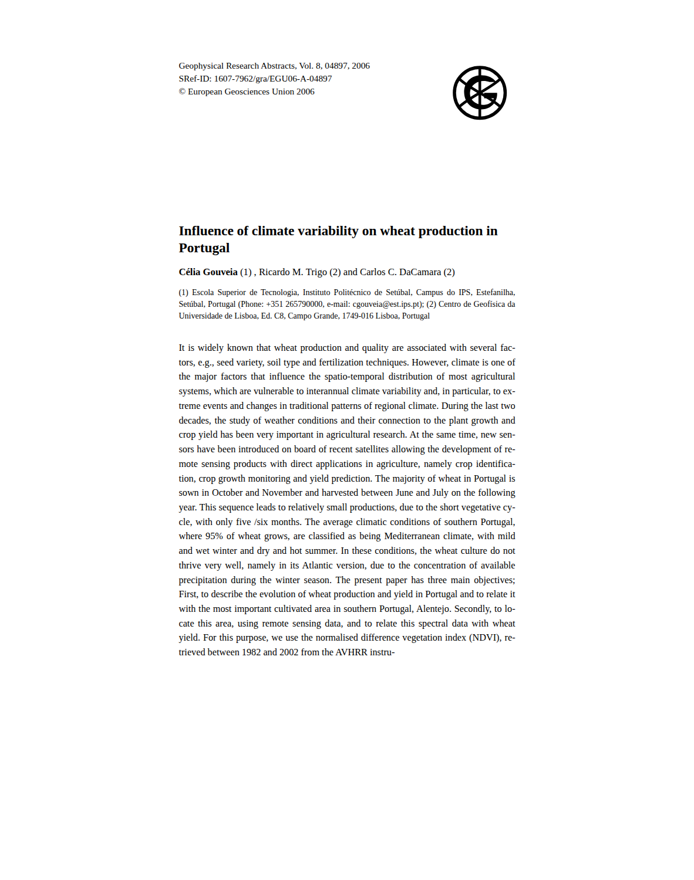Geophysical Research Abstracts, Vol. 8, 04897, 2006
SRef-ID: 1607-7962/gra/EGU06-A-04897
© European Geosciences Union 2006
Influence of climate variability on wheat production in Portugal
Célia Gouveia (1) , Ricardo M. Trigo (2) and Carlos C. DaCamara (2)
(1) Escola Superior de Tecnologia, Instituto Politécnico de Setúbal, Campus do IPS, Estefanilha, Setúbal, Portugal (Phone: +351 265790000, e-mail: cgouveia@est.ips.pt); (2) Centro de Geofísica da Universidade de Lisboa, Ed. C8, Campo Grande, 1749-016 Lisboa, Portugal
It is widely known that wheat production and quality are associated with several factors, e.g., seed variety, soil type and fertilization techniques. However, climate is one of the major factors that influence the spatio-temporal distribution of most agricultural systems, which are vulnerable to interannual climate variability and, in particular, to extreme events and changes in traditional patterns of regional climate. During the last two decades, the study of weather conditions and their connection to the plant growth and crop yield has been very important in agricultural research. At the same time, new sensors have been introduced on board of recent satellites allowing the development of remote sensing products with direct applications in agriculture, namely crop identification, crop growth monitoring and yield prediction. The majority of wheat in Portugal is sown in October and November and harvested between June and July on the following year. This sequence leads to relatively small productions, due to the short vegetative cycle, with only five /six months. The average climatic conditions of southern Portugal, where 95% of wheat grows, are classified as being Mediterranean climate, with mild and wet winter and dry and hot summer. In these conditions, the wheat culture do not thrive very well, namely in its Atlantic version, due to the concentration of available precipitation during the winter season. The present paper has three main objectives; First, to describe the evolution of wheat production and yield in Portugal and to relate it with the most important cultivated area in southern Portugal, Alentejo. Secondly, to locate this area, using remote sensing data, and to relate this spectral data with wheat yield. For this purpose, we use the normalised difference vegetation index (NDVI), retrieved between 1982 and 2002 from the AVHRR instru-